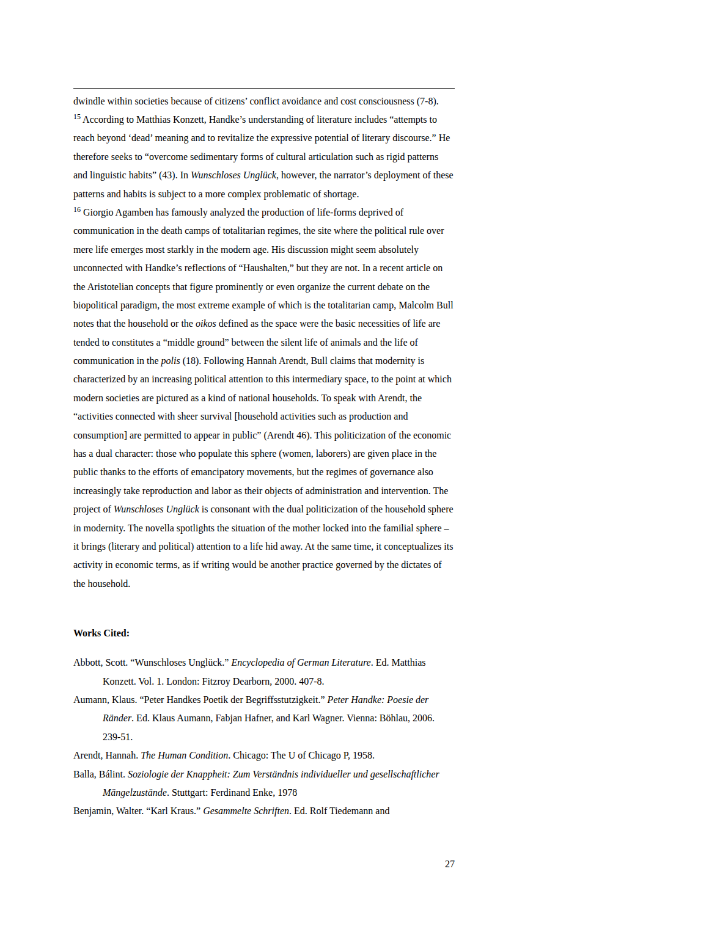dwindle within societies because of citizens’ conflict avoidance and cost consciousness (7-8).
15 According to Matthias Konzett, Handke’s understanding of literature includes “attempts to reach beyond ‘dead’ meaning and to revitalize the expressive potential of literary discourse.” He therefore seeks to “overcome sedimentary forms of cultural articulation such as rigid patterns and linguistic habits” (43). In Wunschloses Unglück, however, the narrator’s deployment of these patterns and habits is subject to a more complex problematic of shortage.
16 Giorgio Agamben has famously analyzed the production of life-forms deprived of communication in the death camps of totalitarian regimes, the site where the political rule over mere life emerges most starkly in the modern age. His discussion might seem absolutely unconnected with Handke’s reflections of “Haushalten,” but they are not. In a recent article on the Aristotelian concepts that figure prominently or even organize the current debate on the biopolitical paradigm, the most extreme example of which is the totalitarian camp, Malcolm Bull notes that the household or the oikos defined as the space were the basic necessities of life are tended to constitutes a “middle ground” between the silent life of animals and the life of communication in the polis (18). Following Hannah Arendt, Bull claims that modernity is characterized by an increasing political attention to this intermediary space, to the point at which modern societies are pictured as a kind of national households. To speak with Arendt, the “activities connected with sheer survival [household activities such as production and consumption] are permitted to appear in public” (Arendt 46). This politicization of the economic has a dual character: those who populate this sphere (women, laborers) are given place in the public thanks to the efforts of emancipatory movements, but the regimes of governance also increasingly take reproduction and labor as their objects of administration and intervention. The project of Wunschloses Unglück is consonant with the dual politicization of the household sphere in modernity. The novella spotlights the situation of the mother locked into the familial sphere – it brings (literary and political) attention to a life hid away. At the same time, it conceptualizes its activity in economic terms, as if writing would be another practice governed by the dictates of the household.
Works Cited:
Abbott, Scott. “Wunschloses Unglück.” Encyclopedia of German Literature. Ed. Matthias Konzett. Vol. 1. London: Fitzroy Dearborn, 2000. 407-8.
Aumann, Klaus. “Peter Handkes Poetik der Begriffsstutzigkeit.” Peter Handke: Poesie der Ränder. Ed. Klaus Aumann, Fabjan Hafner, and Karl Wagner. Vienna: Böhlau, 2006. 239-51.
Arendt, Hannah. The Human Condition. Chicago: The U of Chicago P, 1958.
Balla, Bálint. Soziologie der Knappheit: Zum Verständnis individueller und gesellschaftlicher Mängelzustände. Stuttgart: Ferdinand Enke, 1978
Benjamin, Walter. “Karl Kraus.” Gesammelte Schriften. Ed. Rolf Tiedemann and
27